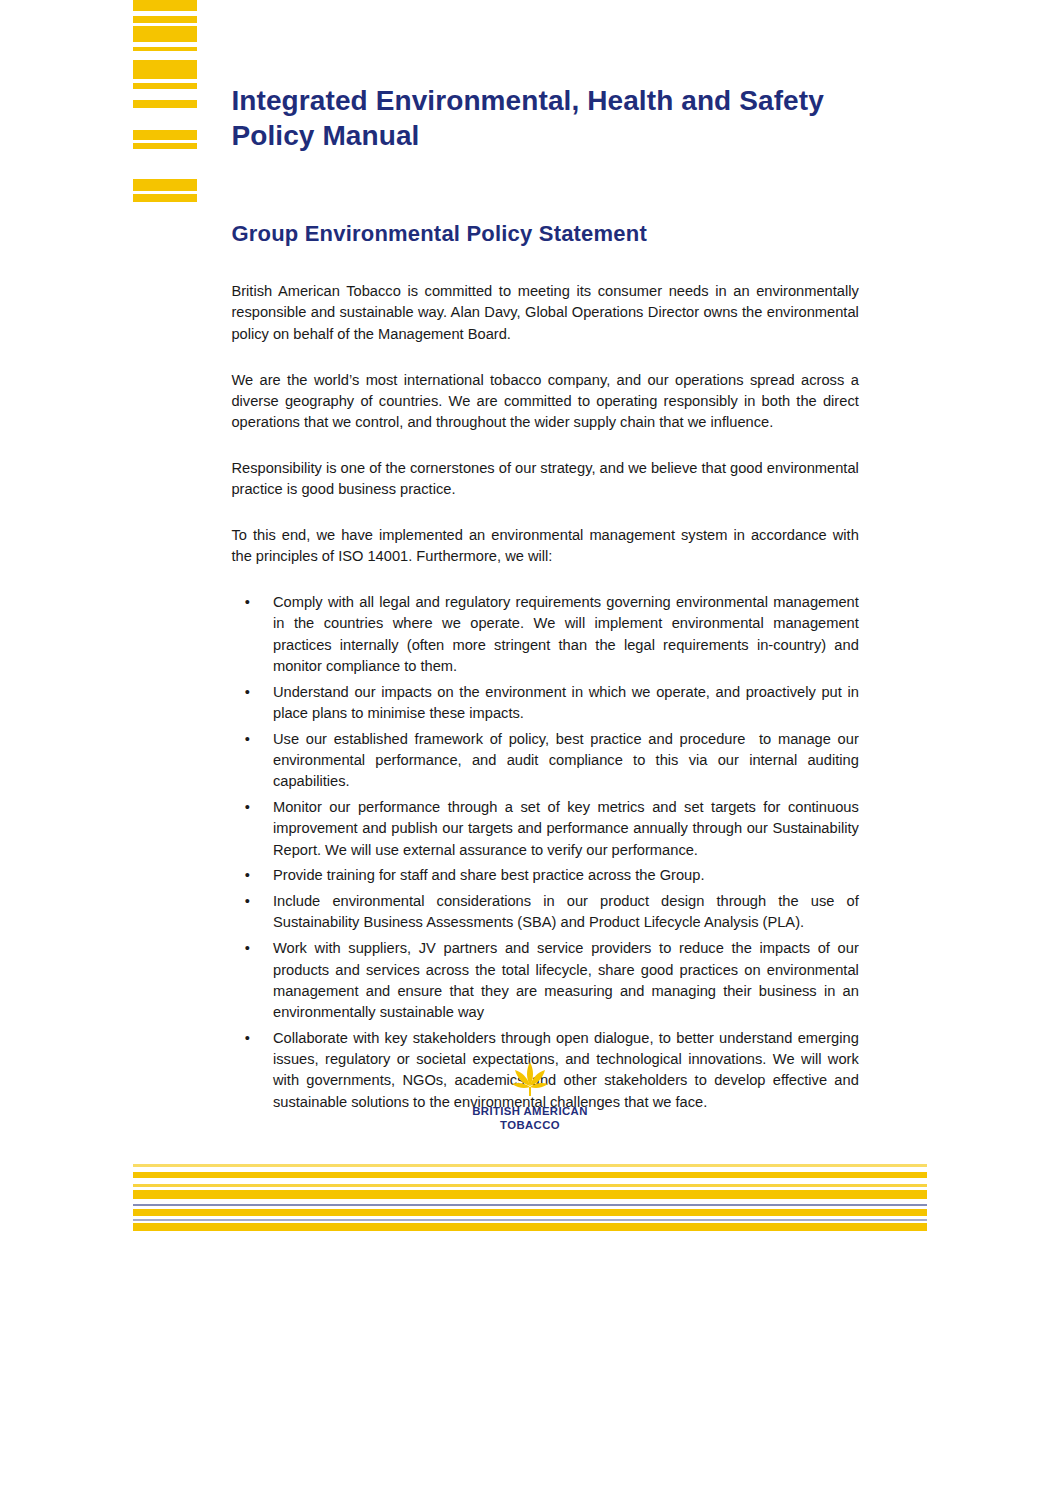Integrated Environmental, Health and Safety
Policy Manual
Group Environmental Policy Statement
British American Tobacco is committed to meeting its consumer needs in an environmentally responsible and sustainable way. Alan Davy, Global Operations Director owns the environmental policy on behalf of the Management Board.
We are the world’s most international tobacco company, and our operations spread across a diverse geography of countries. We are committed to operating responsibly in both the direct operations that we control, and throughout the wider supply chain that we influence.
Responsibility is one of the cornerstones of our strategy, and we believe that good environmental practice is good business practice.
To this end, we have implemented an environmental management system in accordance with the principles of ISO 14001. Furthermore, we will:
Comply with all legal and regulatory requirements governing environmental management in the countries where we operate. We will implement environmental management practices internally (often more stringent than the legal requirements in-country) and monitor compliance to them.
Understand our impacts on the environment in which we operate, and proactively put in place plans to minimise these impacts.
Use our established framework of policy, best practice and procedure to manage our environmental performance, and audit compliance to this via our internal auditing capabilities.
Monitor our performance through a set of key metrics and set targets for continuous improvement and publish our targets and performance annually through our Sustainability Report. We will use external assurance to verify our performance.
Provide training for staff and share best practice across the Group.
Include environmental considerations in our product design through the use of Sustainability Business Assessments (SBA) and Product Lifecycle Analysis (PLA).
Work with suppliers, JV partners and service providers to reduce the impacts of our products and services across the total lifecycle, share good practices on environmental management and ensure that they are measuring and managing their business in an environmentally sustainable way
Collaborate with key stakeholders through open dialogue, to better understand emerging issues, regulatory or societal expectations, and technological innovations. We will work with governments, NGOs, academics and other stakeholders to develop effective and sustainable solutions to the environmental challenges that we face.
BRITISH AMERICAN
TOBACCO